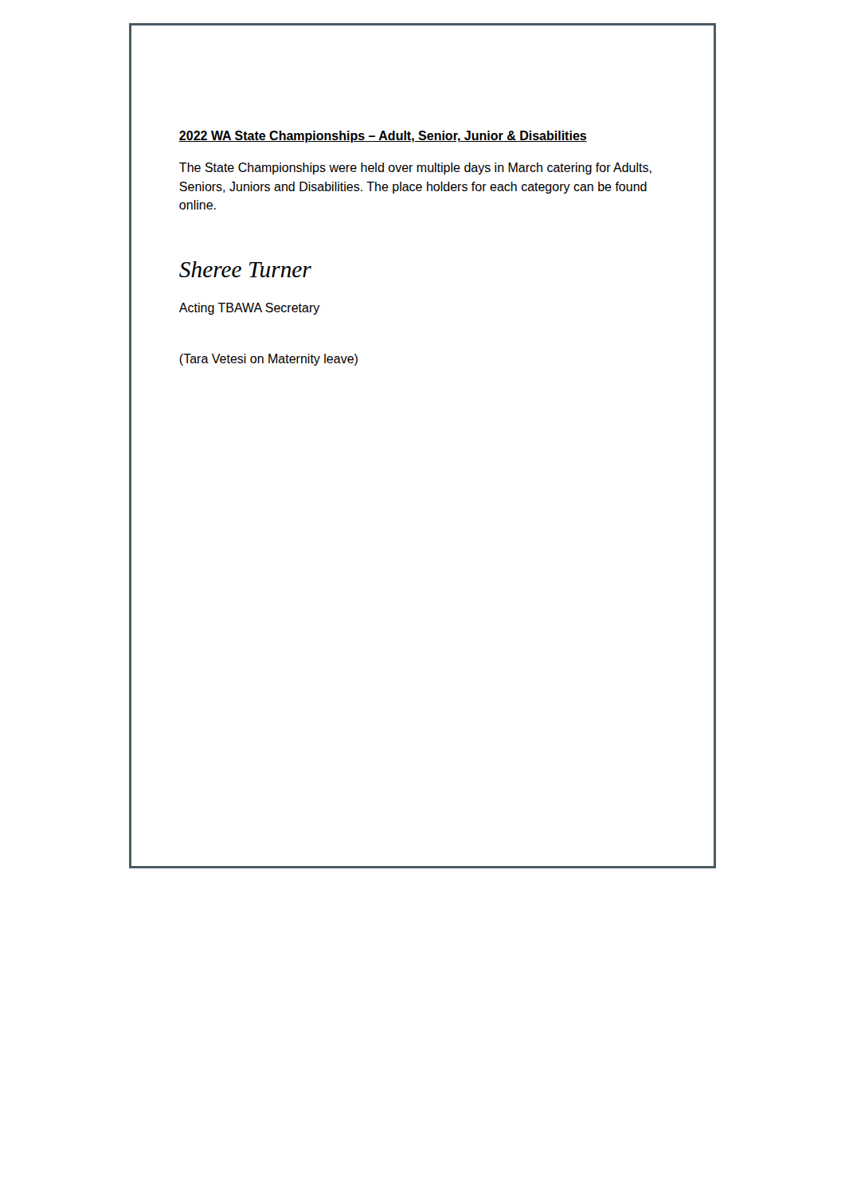2022 WA State Championships – Adult, Senior, Junior & Disabilities
The State Championships were held over multiple days in March catering for Adults, Seniors, Juniors and Disabilities. The place holders for each category can be found online.
Sheree Turner
Acting TBAWA Secretary
(Tara Vetesi on Maternity leave)